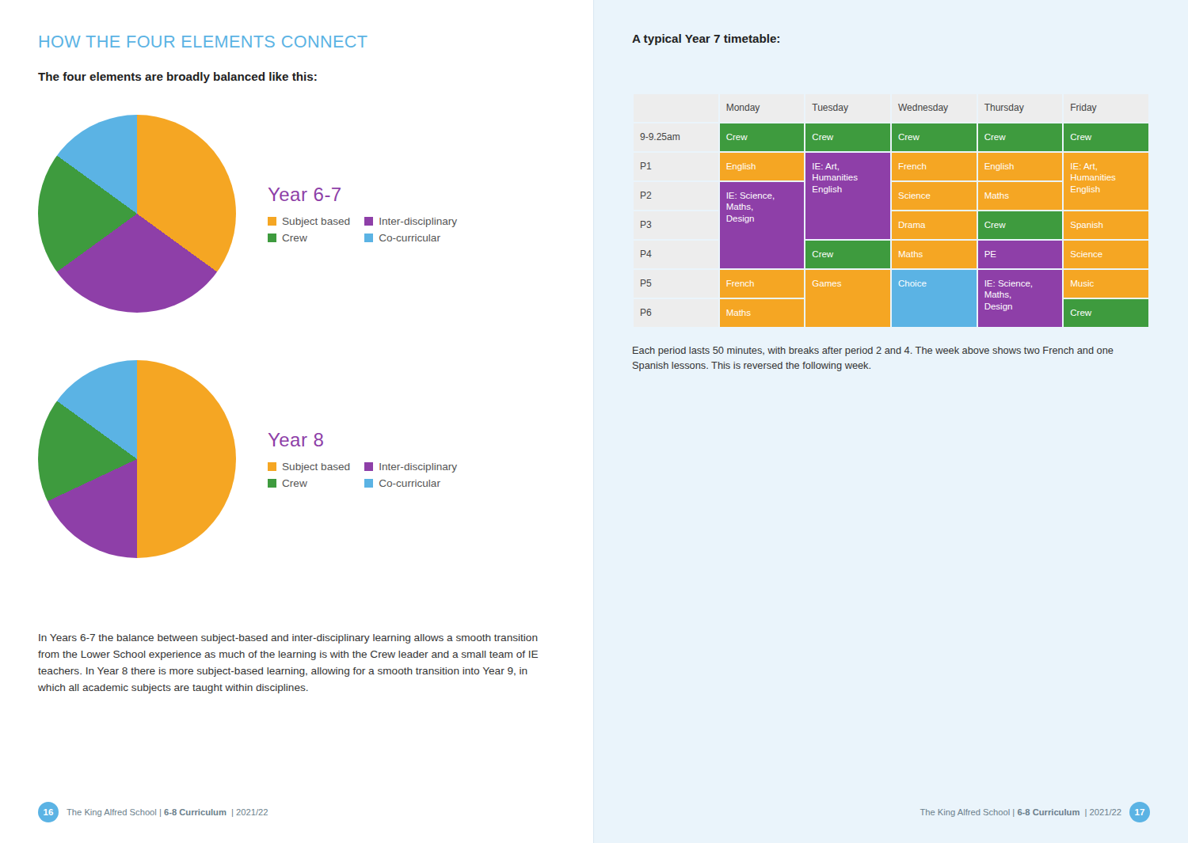How the four elements connect
The four elements are broadly balanced like this:
Year 6-7
Subject based
Inter-disciplinary
Crew
Co-curricular
Year 8
Subject based
Inter-disciplinary
Crew
Co-curricular
In Years 6-7 the balance between subject-based and inter-disciplinary learning allows a smooth transition from the Lower School experience as much of the learning is with the Crew leader and a small team of IE teachers. In Year 8 there is more subject-based learning, allowing for a smooth transition into Year 9, in which all academic subjects are taught within disciplines.
16 The King Alfred School | 6-8 Curriculum | 2021/22
A typical Year 7 timetable:
| | Monday | Tuesday | Wednesday | Thursday | Friday |
| --- | --- | --- | --- | --- | --- |
| 9-9.25am | Crew | Crew | Crew | Crew | Crew |
| P1 | English | IE: Art, Humanities English | French | English | IE: Art, Humanities English |
| P2 | IE: Science, Maths, Design | Science | Maths |
| P3 | Drama | Crew | Spanish |
| P4 | Crew | Maths | PE | Science |
| P5 | French | Games | Choice | IE: Science, Maths, Design | Music |
| P6 | Maths | Crew |
Each period lasts 50 minutes, with breaks after period 2 and 4. The week above shows two French and one Spanish lessons. This is reversed the following week.
The King Alfred School | 6-8 Curriculum | 2021/22 17